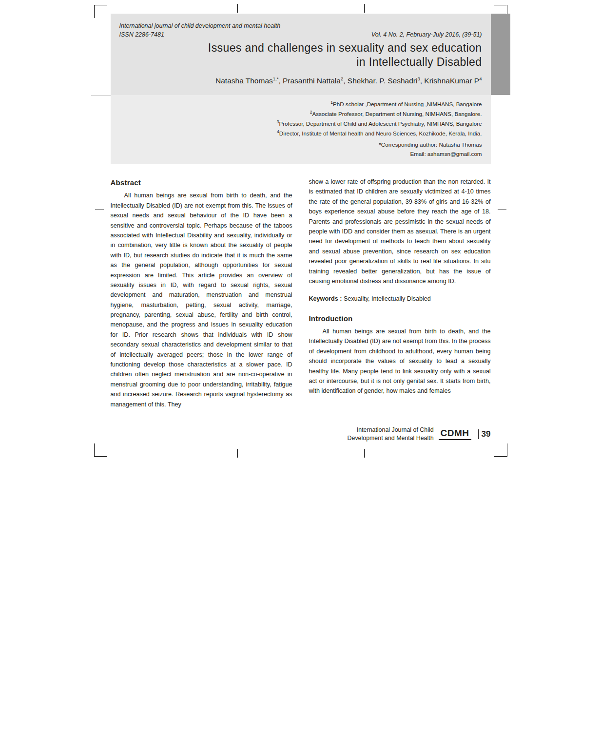International journal of child development and mental health
ISSN 2286-7481 Vol. 4 No. 2, February-July 2016, (39-51)
Issues and challenges in sexuality and sex education
in Intellectually Disabled
Natasha Thomas1,*, Prasanthi Nattala2, Shekhar. P. Seshadri3, KrishnaKumar P4
1PhD scholar ,Department of Nursing ,NIMHANS, Bangalore
2Associate Professor, Department of Nursing, NIMHANS, Bangalore.
3Professor, Department of Child and Adolescent Psychiatry, NIMHANS, Bangalore
4Director, Institute of Mental health and Neuro Sciences, Kozhikode, Kerala, India.
*Corresponding author: Natasha Thomas
Email: ashamsn@gmail.com
Abstract
All human beings are sexual from birth to death, and the Intellectually Disabled (ID) are not exempt from this. The issues of sexual needs and sexual behaviour of the ID have been a sensitive and controversial topic. Perhaps because of the taboos associated with Intellectual Disability and sexuality, individually or in combination, very little is known about the sexuality of people with ID, but research studies do indicate that it is much the same as the general population, although opportunities for sexual expression are limited. This article provides an overview of sexuality issues in ID, with regard to sexual rights, sexual development and maturation, menstruation and menstrual hygiene, masturbation, petting, sexual activity, marriage, pregnancy, parenting, sexual abuse, fertility and birth control, menopause, and the progress and issues in sexuality education for ID. Prior research shows that individuals with ID show secondary sexual characteristics and development similar to that of intellectually averaged peers; those in the lower range of functioning develop those characteristics at a slower pace. ID children often neglect menstruation and are non-co-operative in menstrual grooming due to poor understanding, irritability, fatigue and increased seizure. Research reports vaginal hysterectomy as management of this. They
show a lower rate of offspring production than the non retarded. It is estimated that ID children are sexually victimized at 4-10 times the rate of the general population, 39-83% of girls and 16-32% of boys experience sexual abuse before they reach the age of 18. Parents and professionals are pessimistic in the sexual needs of people with IDD and consider them as asexual. There is an urgent need for development of methods to teach them about sexuality and sexual abuse prevention, since research on sex education revealed poor generalization of skills to real life situations. In situ training revealed better generalization, but has the issue of causing emotional distress and dissonance among ID.
Keywords : Sexuality, Intellectually Disabled
Introduction
All human beings are sexual from birth to death, and the Intellectually Disabled (ID) are not exempt from this. In the process of development from childhood to adulthood, every human being should incorporate the values of sexuality to lead a sexually healthy life. Many people tend to link sexuality only with a sexual act or intercourse, but it is not only genital sex. It starts from birth, with identification of gender, how males and females
International Journal of Child
Development and Mental Health
CDMH
39